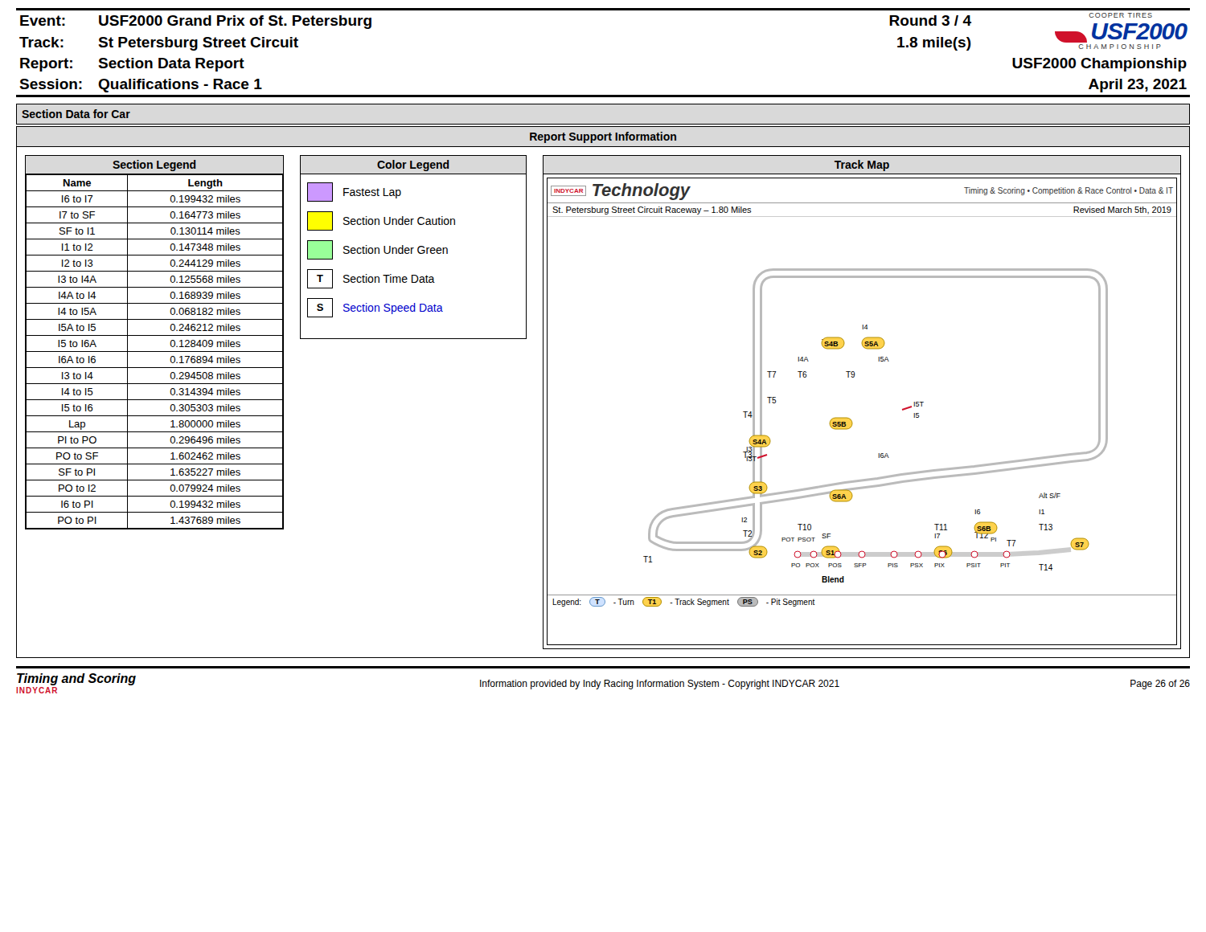| Event: | USF2000 Grand Prix of St. Petersburg | Round 3 / 4 | COOPER TIRES USF2000 CHAMPIONSHIP |
| Track: | St Petersburg Street Circuit | 1.8 mile(s) |
| Report: | Section Data Report | USF2000 Championship |
| Session: | Qualifications - Race 1 | April 23, 2021 |
Section Data for Car
Report Support Information
Section Legend
| Name | Length |
| --- | --- |
| I6 to I7 | 0.199432 miles |
| I7 to SF | 0.164773 miles |
| SF to I1 | 0.130114 miles |
| I1 to I2 | 0.147348 miles |
| I2 to I3 | 0.244129 miles |
| I3 to I4A | 0.125568 miles |
| I4A to I4 | 0.168939 miles |
| I4 to I5A | 0.068182 miles |
| I5A to I5 | 0.246212 miles |
| I5 to I6A | 0.128409 miles |
| I6A to I6 | 0.176894 miles |
| I3 to I4 | 0.294508 miles |
| I4 to I5 | 0.314394 miles |
| I5 to I6 | 0.305303 miles |
| Lap | 1.800000 miles |
| PI to PO | 0.296496 miles |
| PO to SF | 1.602462 miles |
| SF to PI | 1.635227 miles |
| PO to I2 | 0.079924 miles |
| I6 to PI | 0.199432 miles |
| PO to PI | 1.437689 miles |
Color Legend
Fastest Lap
Section Under Caution
Section Under Green
T
Section Time Data
S
Section Speed Data
Track Map
INDYCAR
Technology
Timing & Scoring • Competition & Race Control • Data & IT
St. Petersburg Street Circuit Raceway – 1.80 Miles
Revised March 5th, 2019
T1 T2 T4 T3 T5 T7 T6 T8 T9 T10 T11 T12 T13 T14 T7 S4A S3 S2 S1 S6 S6B S6A S5B S4B S5A S7 PO POX POS SFP PIS PSX PIX PSIT PIT POT PSOT PI I3 I3T I5T I5 I6A I5A I4A I4 I2 SF I7 I6 I1 Alt S/F Blend
Legend: T- Turn T1- Track Segment PS- Pit Segment
Timing and Scoring INDYCAR
Information provided by Indy Racing Information System - Copyright INDYCAR 2021
Page 26 of 26